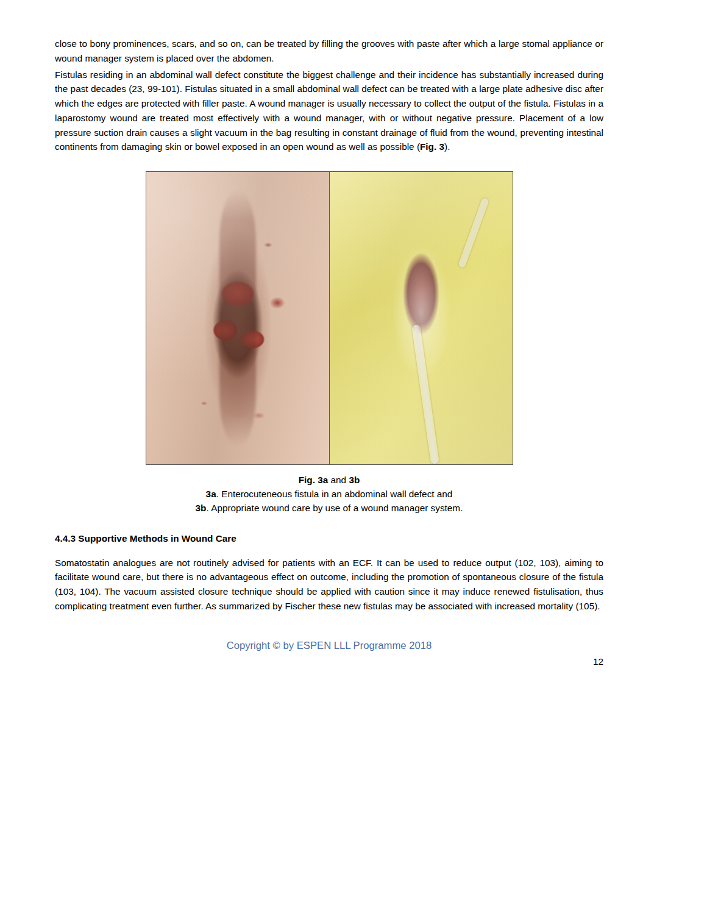close to bony prominences, scars, and so on, can be treated by filling the grooves with paste after which a large stomal appliance or wound manager system is placed over the abdomen.
Fistulas residing in an abdominal wall defect constitute the biggest challenge and their incidence has substantially increased during the past decades (23, 99-101). Fistulas situated in a small abdominal wall defect can be treated with a large plate adhesive disc after which the edges are protected with filler paste. A wound manager is usually necessary to collect the output of the fistula. Fistulas in a laparostomy wound are treated most effectively with a wound manager, with or without negative pressure. Placement of a low pressure suction drain causes a slight vacuum in the bag resulting in constant drainage of fluid from the wound, preventing intestinal continents from damaging skin or bowel exposed in an open wound as well as possible (Fig. 3).
Fig. 3a and 3b 3a. Enterocuteneous fistula in an abdominal wall defect and 3b. Appropriate wound care by use of a wound manager system.
4.4.3 Supportive Methods in Wound Care
Somatostatin analogues are not routinely advised for patients with an ECF. It can be used to reduce output (102, 103), aiming to facilitate wound care, but there is no advantageous effect on outcome, including the promotion of spontaneous closure of the fistula (103, 104). The vacuum assisted closure technique should be applied with caution since it may induce renewed fistulisation, thus complicating treatment even further. As summarized by Fischer these new fistulas may be associated with increased mortality (105).
Copyright © by ESPEN LLL Programme 2018
12